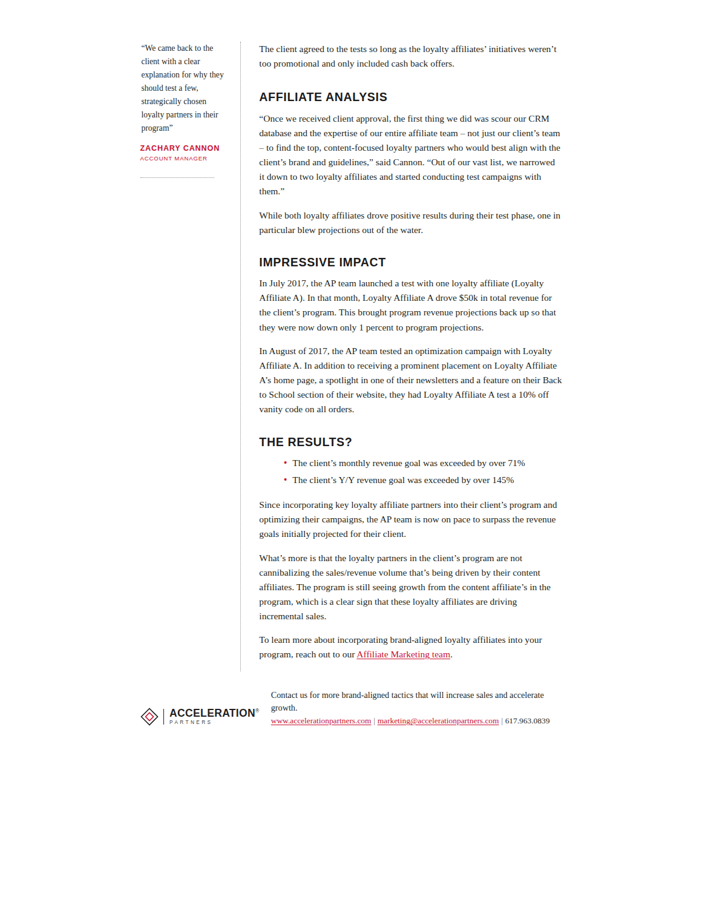“We came back to the client with a clear explanation for why they should test a few, strategically chosen loyalty partners in their program”
Zachary Cannon Account Manager
The client agreed to the tests so long as the loyalty affiliates’ initiatives weren’t too promotional and only included cash back offers.
Affiliate Analysis
“Once we received client approval, the first thing we did was scour our CRM database and the expertise of our entire affiliate team – not just our client’s team – to find the top, content-focused loyalty partners who would best align with the client’s brand and guidelines,” said Cannon. “Out of our vast list, we narrowed it down to two loyalty affiliates and started conducting test campaigns with them.”
While both loyalty affiliates drove positive results during their test phase, one in particular blew projections out of the water.
Impressive Impact
In July 2017, the AP team launched a test with one loyalty affiliate (Loyalty Affiliate A). In that month, Loyalty Affiliate A drove $50k in total revenue for the client’s program. This brought program revenue projections back up so that they were now down only 1 percent to program projections.
In August of 2017, the AP team tested an optimization campaign with Loyalty Affiliate A. In addition to receiving a prominent placement on Loyalty Affiliate A’s home page, a spotlight in one of their newsletters and a feature on their Back to School section of their website, they had Loyalty Affiliate A test a 10% off vanity code on all orders.
The Results?
The client’s monthly revenue goal was exceeded by over 71%
The client’s Y/Y revenue goal was exceeded by over 145%
Since incorporating key loyalty affiliate partners into their client’s program and optimizing their campaigns, the AP team is now on pace to surpass the revenue goals initially projected for their client.
What’s more is that the loyalty partners in the client’s program are not cannibalizing the sales/revenue volume that’s being driven by their content affiliates. The program is still seeing growth from the content affiliate’s in the program, which is a clear sign that these loyalty affiliates are driving incremental sales.
To learn more about incorporating brand-aligned loyalty affiliates into your program, reach out to our Affiliate Marketing team.
Acceleration® Partners
Contact us for more brand-aligned tactics that will increase sales and accelerate growth.
www.accelerationpartners.com|marketing@accelerationpartners.com|617.963.0839